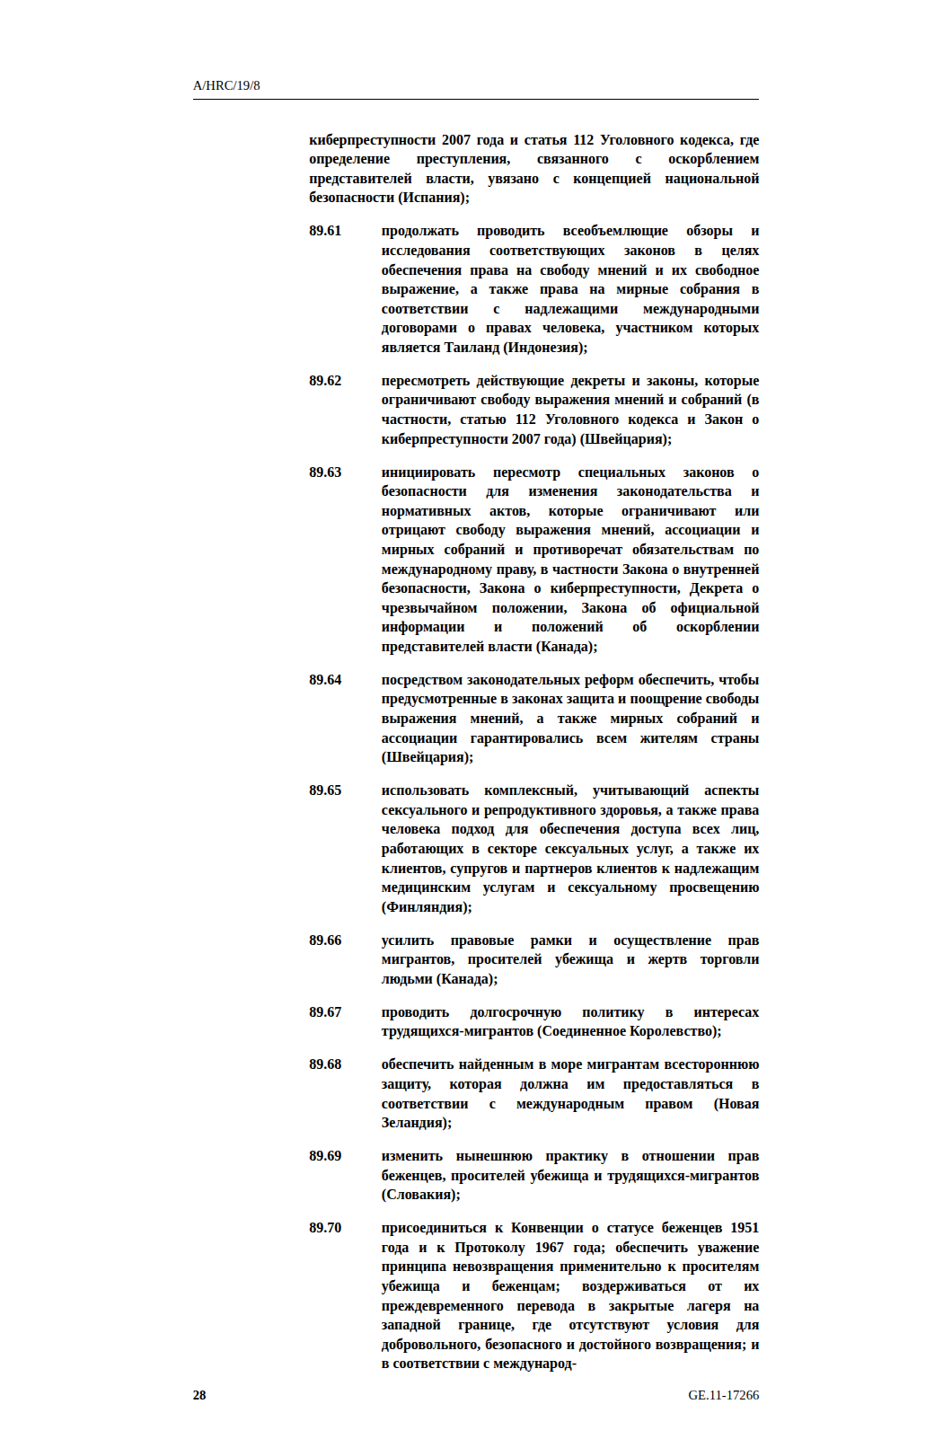A/HRC/19/8
киберпреступности 2007 года и статья 112 Уголовного кодекса, где определение преступления, связанного с оскорблением представителей власти, увязано с концепцией национальной безопасности (Испания);
89.61
продолжать проводить всеобъемлющие обзоры и исследования соответствующих законов в целях обеспечения права на свободу мнений и их свободное выражение, а также права на мирные собрания в соответствии с надлежащими международными договорами о правах человека, участником которых является Таиланд (Индонезия);
89.62
пересмотреть действующие декреты и законы, которые ограничивают свободу выражения мнений и собраний (в частности, статью 112 Уголовного кодекса и Закон о киберпреступности 2007 года) (Швейцария);
89.63
инициировать пересмотр специальных законов о безопасности для изменения законодательства и нормативных актов, которые ограничивают или отрицают свободу выражения мнений, ассоциации и мирных собраний и противоречат обязательствам по международному праву, в частности Закона о внутренней безопасности, Закона о киберпреступности, Декрета о чрезвычайном положении, Закона об официальной информации и положений об оскорблении представителей власти (Канада);
89.64
посредством законодательных реформ обеспечить, чтобы предусмотренные в законах защита и поощрение свободы выражения мнений, а также мирных собраний и ассоциации гарантировались всем жителям страны (Швейцария);
89.65
использовать комплексный, учитывающий аспекты сексуального и репродуктивного здоровья, а также права человека подход для обеспечения доступа всех лиц, работающих в секторе сексуальных услуг, а также их клиентов, супругов и партнеров клиентов к надлежащим медицинским услугам и сексуальному просвещению (Финляндия);
89.66
усилить правовые рамки и осуществление прав мигрантов, просителей убежища и жертв торговли людьми (Канада);
89.67
проводить долгосрочную политику в интересах трудящихся-мигрантов (Соединенное Королевство);
89.68
обеспечить найденным в море мигрантам всестороннюю защиту, которая должна им предоставляться в соответствии с международным правом (Новая Зеландия);
89.69
изменить нынешнюю практику в отношении прав беженцев, просителей убежища и трудящихся-мигрантов (Словакия);
89.70
присоединиться к Конвенции о статусе беженцев 1951 года и к Протоколу 1967 года; обеспечить уважение принципа невозвращения применительно к просителям убежища и беженцам; воздерживаться от их преждевременного перевода в закрытые лагеря на западной границе, где отсутствуют условия для добровольного, безопасного и достойного возвращения; и в соответствии с международ-
28 GE.11-17266